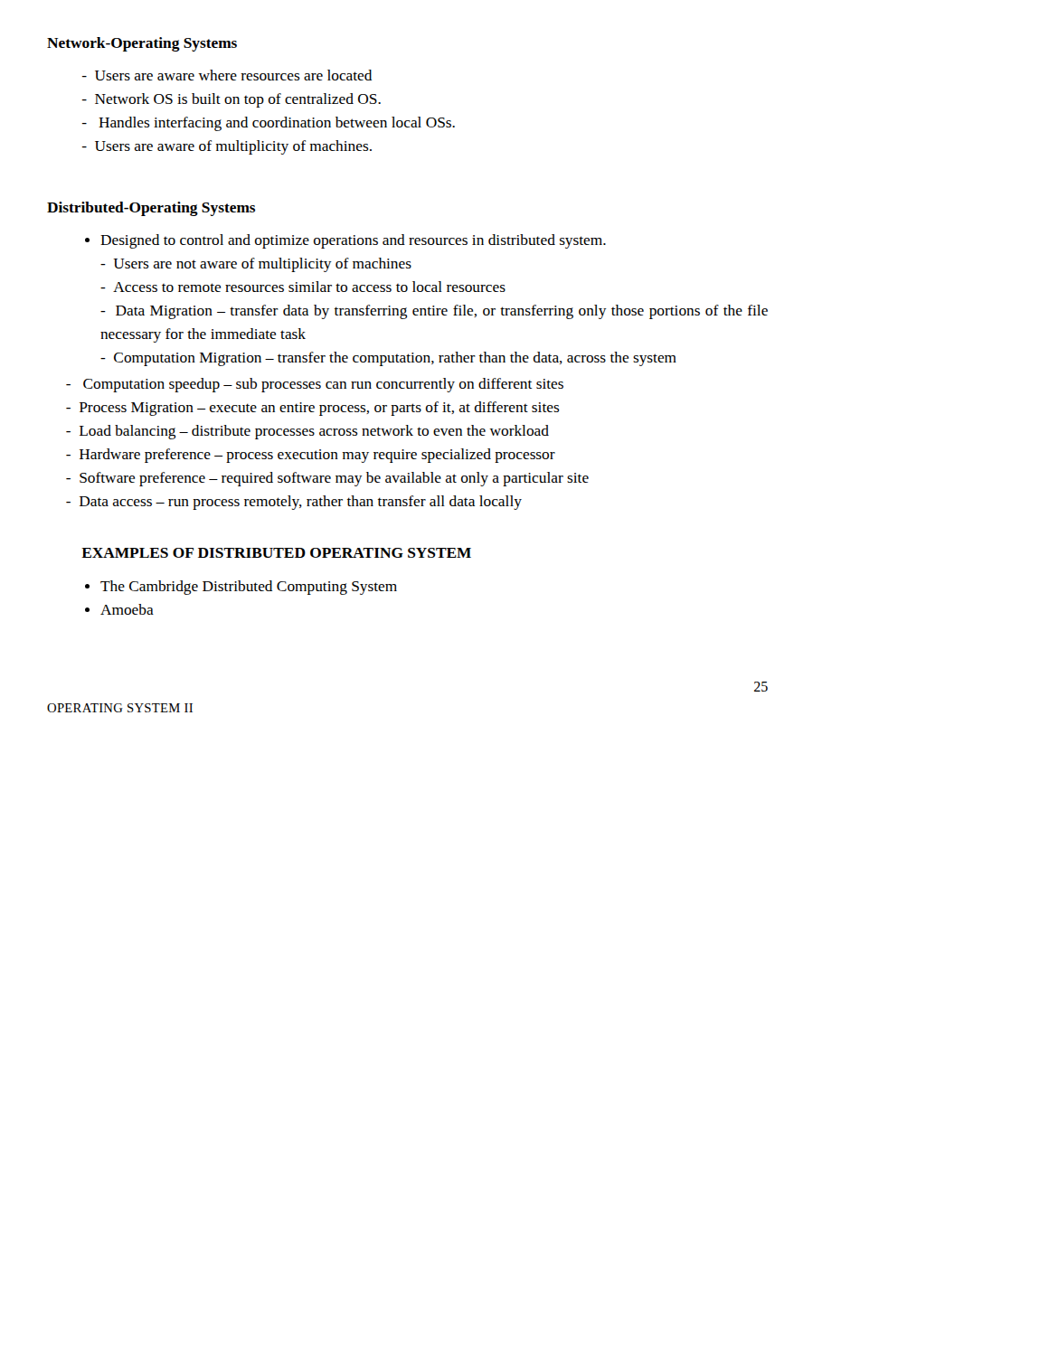Network-Operating Systems
Users are aware where resources are located
Network OS is built on top of centralized OS.
Handles interfacing and coordination between local OSs.
Users are aware of multiplicity of machines.
Distributed-Operating Systems
Designed to control and optimize operations and resources in distributed system.
Users are not aware of multiplicity of machines
Access to remote resources similar to access to local resources
Data Migration – transfer data by transferring entire file, or transferring only those portions of the file necessary for the immediate task
Computation Migration – transfer the computation, rather than the data, across the system
Computation speedup – sub processes can run concurrently on different sites
Process Migration – execute an entire process, or parts of it, at different sites
Load balancing – distribute processes across network to even the workload
Hardware preference – process execution may require specialized processor
Software preference – required software may be available at only a particular site
Data access – run process remotely, rather than transfer all data locally
EXAMPLES OF DISTRIBUTED OPERATING SYSTEM
The Cambridge Distributed Computing System
Amoeba
25
OPERATING SYSTEM II